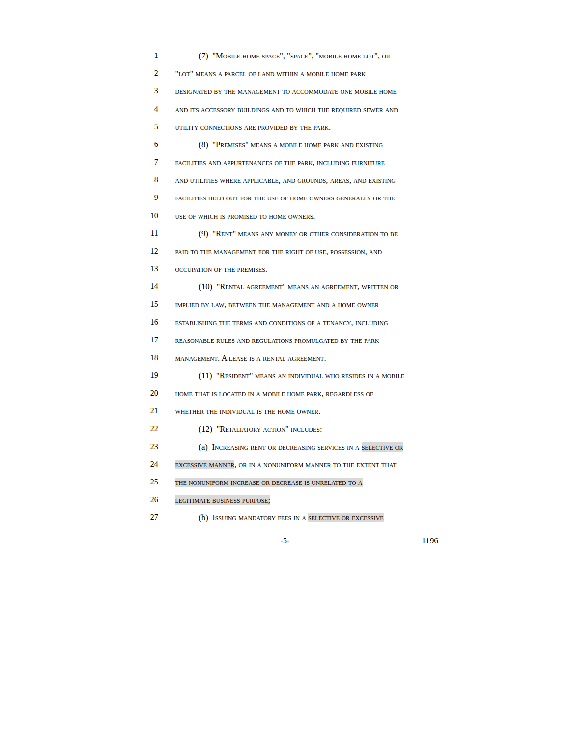| 1 | (7) " Mobile home space", "space", "mobile home lot", or |
| 2 | "lot" means a parcel of land within a mobile home park |
| 3 | designated by the management to accommodate one mobile home |
| 4 | and its accessory buildings and to which the required sewer and |
| 5 | utility connections are provided by the park. |
| 6 | (8) " Premises" means a mobile home park and existing |
| 7 | facilities and appurtenances of the park, including furniture |
| 8 | and utilities where applicable, and grounds, areas, and existing |
| 9 | facilities held out for the use of home owners generally or the |
| 10 | use of which is promised to home owners. |
| 11 | (9) " Rent" means any money or other consideration to be |
| 12 | paid to the management for the right of use, possession, and |
| 13 | occupation of the premises. |
| 14 | (10) " Rental agreement" means an agreement, written or |
| 15 | implied by law, between the management and a home owner |
| 16 | establishing the terms and conditions of a tenancy, including |
| 17 | reasonable rules and regulations promulgated by the park |
| 18 | management. A lease is a rental agreement. |
| 19 | (11) " Resident" means an individual who resides in a mobile |
| 20 | home that is located in a mobile home park, regardless of |
| 21 | whether the individual is the home owner. |
| 22 | (12) " Retaliatory action" includes: |
| 23 | (a) Increasing rent or decreasing services in a selective or |
| 24 | excessive manner , or in a nonuniform manner to the extent that |
| 25 | the nonuniform increase or decrease is unrelated to a |
| 26 | legitimate business purpose; |
| 27 | (b) Issuing mandatory fees in a selective or excessive |
-5-
1196